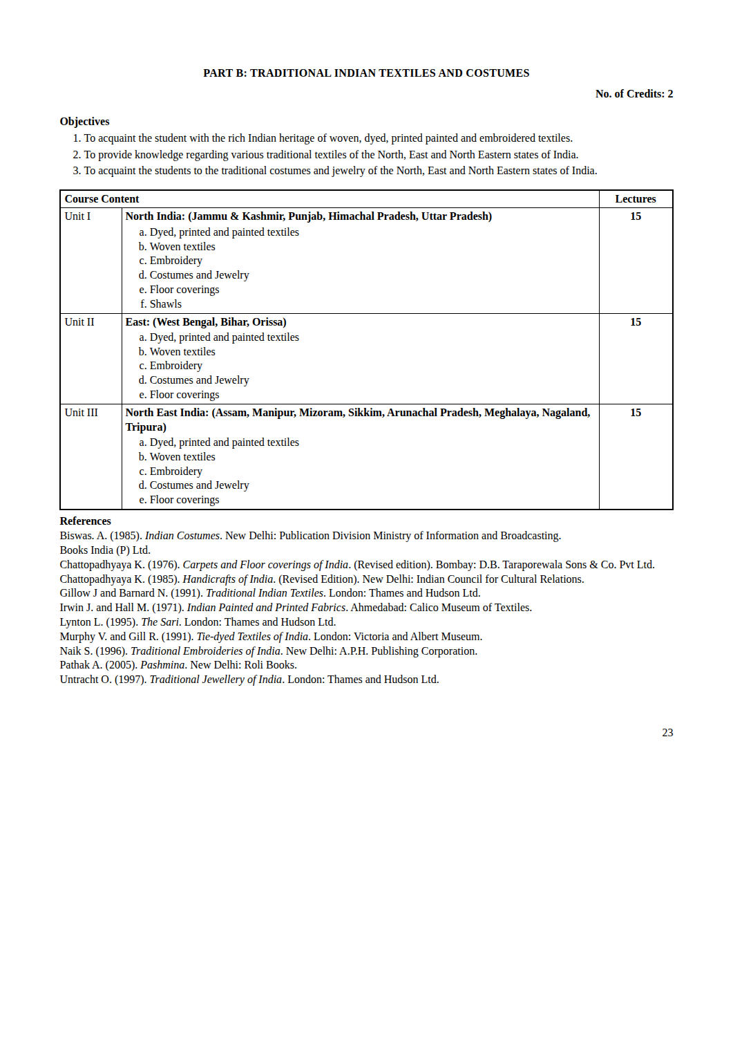Part B: Traditional Indian Textiles and Costumes
No. of Credits: 2
Objectives
To acquaint the student with the rich Indian heritage of woven, dyed, printed painted and embroidered textiles.
To provide knowledge regarding various traditional textiles of the North, East and North Eastern states of India.
To acquaint the students to the traditional costumes and jewelry of the North, East and North Eastern states of India.
| Course Content | Lectures |
| --- | --- |
| Unit I | North India: (Jammu & Kashmir, Punjab, Himachal Pradesh, Uttar Pradesh) Dyed, printed and painted textiles Woven textiles Embroidery Costumes and Jewelry Floor coverings Shawls | 15 |
| Unit II | East: (West Bengal, Bihar, Orissa) Dyed, printed and painted textiles Woven textiles Embroidery Costumes and Jewelry Floor coverings | 15 |
| Unit III | North East India: (Assam, Manipur, Mizoram, Sikkim, Arunachal Pradesh, Meghalaya, Nagaland, Tripura) Dyed, printed and painted textiles Woven textiles Embroidery Costumes and Jewelry Floor coverings | 15 |
References
Biswas. A. (1985). Indian Costumes. New Delhi: Publication Division Ministry of Information and Broadcasting.
Books India (P) Ltd.
Chattopadhyaya K. (1976). Carpets and Floor coverings of India. (Revised edition). Bombay: D.B. Taraporewala Sons & Co. Pvt Ltd.
Chattopadhyaya K. (1985). Handicrafts of India. (Revised Edition). New Delhi: Indian Council for Cultural Relations.
Gillow J and Barnard N. (1991). Traditional Indian Textiles. London: Thames and Hudson Ltd.
Irwin J. and Hall M. (1971). Indian Painted and Printed Fabrics. Ahmedabad: Calico Museum of Textiles.
Lynton L. (1995). The Sari. London: Thames and Hudson Ltd.
Murphy V. and Gill R. (1991). Tie-dyed Textiles of India. London: Victoria and Albert Museum.
Naik S. (1996). Traditional Embroideries of India. New Delhi: A.P.H. Publishing Corporation.
Pathak A. (2005). Pashmina. New Delhi: Roli Books.
Untracht O. (1997). Traditional Jewellery of India. London: Thames and Hudson Ltd.
23